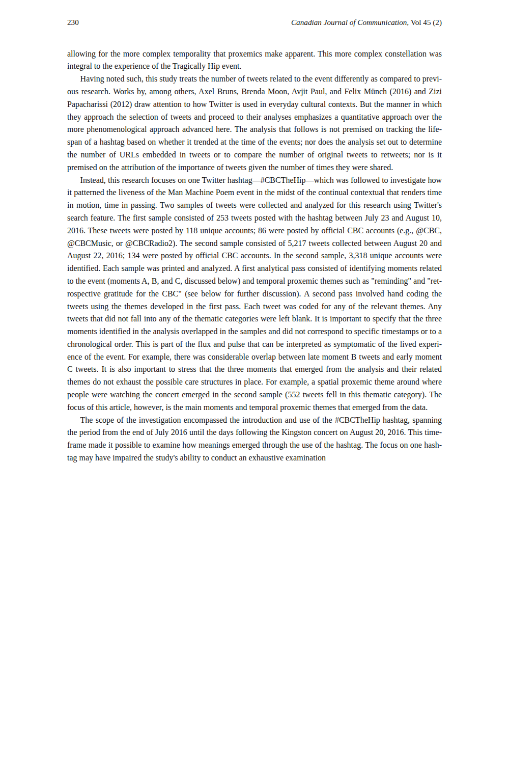230 Canadian Journal of Communication, Vol 45 (2)
allowing for the more complex temporality that proxemics make apparent. This more complex constellation was integral to the experience of the Tragically Hip event.
Having noted such, this study treats the number of tweets related to the event differently as compared to previous research. Works by, among others, Axel Bruns, Brenda Moon, Avjit Paul, and Felix Münch (2016) and Zizi Papacharissi (2012) draw attention to how Twitter is used in everyday cultural contexts. But the manner in which they approach the selection of tweets and proceed to their analyses emphasizes a quantitative approach over the more phenomenological approach advanced here. The analysis that follows is not premised on tracking the lifespan of a hashtag based on whether it trended at the time of the events; nor does the analysis set out to determine the number of URLs embedded in tweets or to compare the number of original tweets to retweets; nor is it premised on the attribution of the importance of tweets given the number of times they were shared.
Instead, this research focuses on one Twitter hashtag—#CBCTheHip—which was followed to investigate how it patterned the liveness of the Man Machine Poem event in the midst of the continual contextual that renders time in motion, time in passing. Two samples of tweets were collected and analyzed for this research using Twitter's search feature. The first sample consisted of 253 tweets posted with the hashtag between July 23 and August 10, 2016. These tweets were posted by 118 unique accounts; 86 were posted by official CBC accounts (e.g., @CBC, @CBCMusic, or @CBCRadio2). The second sample consisted of 5,217 tweets collected between August 20 and August 22, 2016; 134 were posted by official CBC accounts. In the second sample, 3,318 unique accounts were identified. Each sample was printed and analyzed. A first analytical pass consisted of identifying moments related to the event (moments A, B, and C, discussed below) and temporal proxemic themes such as "reminding" and "retrospective gratitude for the CBC" (see below for further discussion). A second pass involved hand coding the tweets using the themes developed in the first pass. Each tweet was coded for any of the relevant themes. Any tweets that did not fall into any of the thematic categories were left blank. It is important to specify that the three moments identified in the analysis overlapped in the samples and did not correspond to specific timestamps or to a chronological order. This is part of the flux and pulse that can be interpreted as symptomatic of the lived experience of the event. For example, there was considerable overlap between late moment B tweets and early moment C tweets. It is also important to stress that the three moments that emerged from the analysis and their related themes do not exhaust the possible care structures in place. For example, a spatial proxemic theme around where people were watching the concert emerged in the second sample (552 tweets fell in this thematic category). The focus of this article, however, is the main moments and temporal proxemic themes that emerged from the data.
The scope of the investigation encompassed the introduction and use of the #CBCTheHip hashtag, spanning the period from the end of July 2016 until the days following the Kingston concert on August 20, 2016. This timeframe made it possible to examine how meanings emerged through the use of the hashtag. The focus on one hashtag may have impaired the study's ability to conduct an exhaustive examination